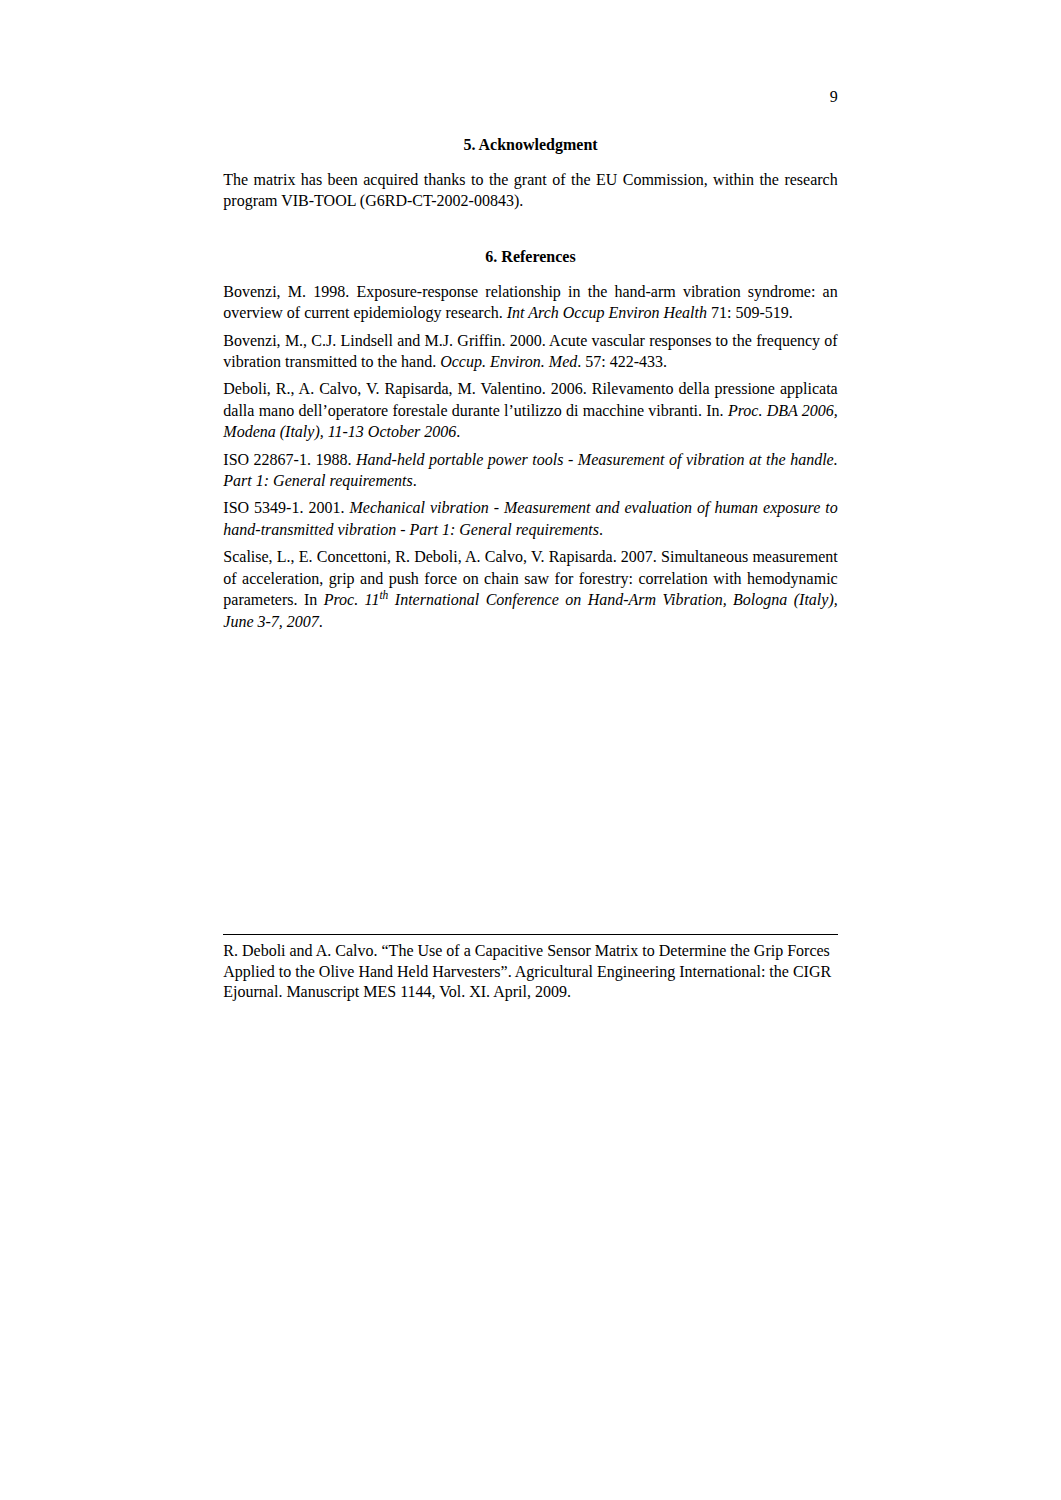9
5. Acknowledgment
The matrix has been acquired thanks to the grant of the EU Commission, within the research program VIB-TOOL (G6RD-CT-2002-00843).
6. References
Bovenzi, M. 1998. Exposure-response relationship in the hand-arm vibration syndrome: an overview of current epidemiology research. Int Arch Occup Environ Health 71: 509-519.
Bovenzi, M., C.J. Lindsell and M.J. Griffin. 2000. Acute vascular responses to the frequency of vibration transmitted to the hand. Occup. Environ. Med. 57: 422-433.
Deboli, R., A. Calvo, V. Rapisarda, M. Valentino. 2006. Rilevamento della pressione applicata dalla mano dell’operatore forestale durante l’utilizzo di macchine vibranti. In. Proc. DBA 2006, Modena (Italy), 11-13 October 2006.
ISO 22867-1. 1988. Hand-held portable power tools - Measurement of vibration at the handle. Part 1: General requirements.
ISO 5349-1. 2001. Mechanical vibration - Measurement and evaluation of human exposure to hand-transmitted vibration - Part 1: General requirements.
Scalise, L., E. Concettoni, R. Deboli, A. Calvo, V. Rapisarda. 2007. Simultaneous measurement of acceleration, grip and push force on chain saw for forestry: correlation with hemodynamic parameters. In Proc. 11th International Conference on Hand-Arm Vibration, Bologna (Italy), June 3-7, 2007.
R. Deboli and A. Calvo. “The Use of a Capacitive Sensor Matrix to Determine the Grip Forces Applied to the Olive Hand Held Harvesters”. Agricultural Engineering International: the CIGR Ejournal. Manuscript MES 1144, Vol. XI. April, 2009.